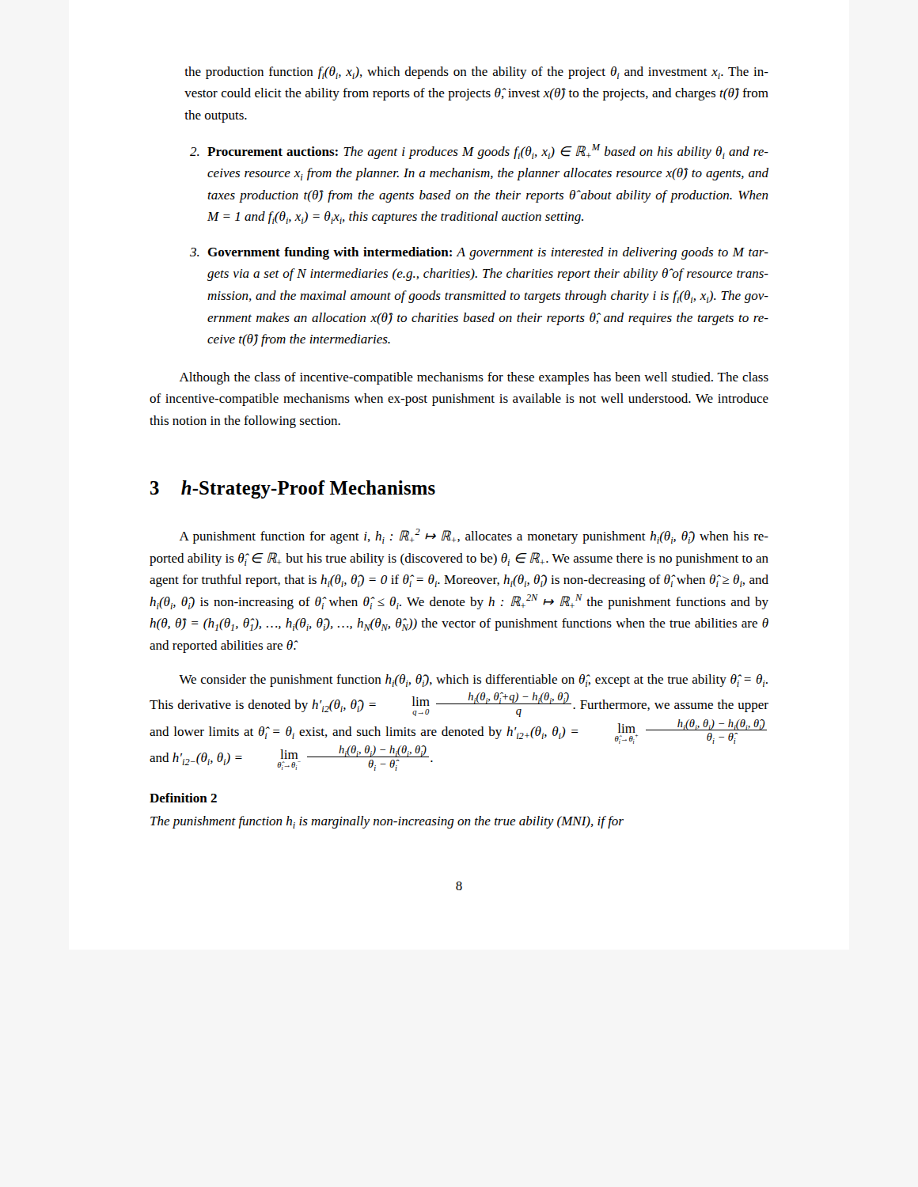the production function fi(θi, xi), which depends on the ability of the project θi and investment xi. The investor could elicit the ability from reports of the projects θ̂, invest x(θ̂) to the projects, and charges t(θ̂) from the outputs.
Procurement auctions: The agent i produces M goods fi(θi, xi) ∈ ℝ+M based on his ability θi and receives resource xi from the planner. In a mechanism, the planner allocates resource x(θ̂) to agents, and taxes production t(θ̂) from the agents based on the their reports θ̂ about ability of production. When M = 1 and fi(θi, xi) = θixi, this captures the traditional auction setting.
Government funding with intermediation: A government is interested in delivering goods to M targets via a set of N intermediaries (e.g., charities). The charities report their ability θ̂ of resource transmission, and the maximal amount of goods transmitted to targets through charity i is fi(θi, xi). The government makes an allocation x(θ̂) to charities based on their reports θ̂, and requires the targets to receive t(θ̂) from the intermediaries.
Although the class of incentive-compatible mechanisms for these examples has been well studied. The class of incentive-compatible mechanisms when ex-post punishment is available is not well understood. We introduce this notion in the following section.
3 h-Strategy-Proof Mechanisms
A punishment function for agent i, hi : ℝ+2 ↦ ℝ+, allocates a monetary punishment hi(θi, θ̂i) when his reported ability is θ̂i ∈ ℝ+ but his true ability is (discovered to be) θi ∈ ℝ+. We assume there is no punishment to an agent for truthful report, that is hi(θi, θ̂i) = 0 if θ̂i = θi. Moreover, hi(θi, θ̂i) is non-decreasing of θ̂i when θ̂i ≥ θi, and hi(θi, θ̂i) is non-increasing of θ̂i when θ̂i ≤ θi. We denote by h : ℝ+2N ↦ ℝ+N the punishment functions and by h(θ, θ̂) = (h1(θ1, θ̂1), …, hi(θi, θ̂i), …, hN(θN, θ̂N)) the vector of punishment functions when the true abilities are θ and reported abilities are θ̂.
We consider the punishment function hi(θi, θ̂i), which is differentiable on θ̂i, except at the true ability θ̂i = θi. This derivative is denoted by h′i2(θi, θ̂i) = lim q→0 hi(θi, θ̂i+q) − hi(θi, θ̂i) q. Furthermore, we assume the upper and lower limits at θ̂i = θi exist, and such limits are denoted by h′i2+(θi, θi) = lim θ̂i→θi+ hi(θi, θi) − hi(θi, θ̂i) θi − θ̂i and h′i2−(θi, θi) = lim θ̂i→θi− hi(θi, θi) − hi(θi, θ̂i) θi − θ̂i.
Definition 2
The punishment function hi is marginally non-increasing on the true ability (MNI), if for
8